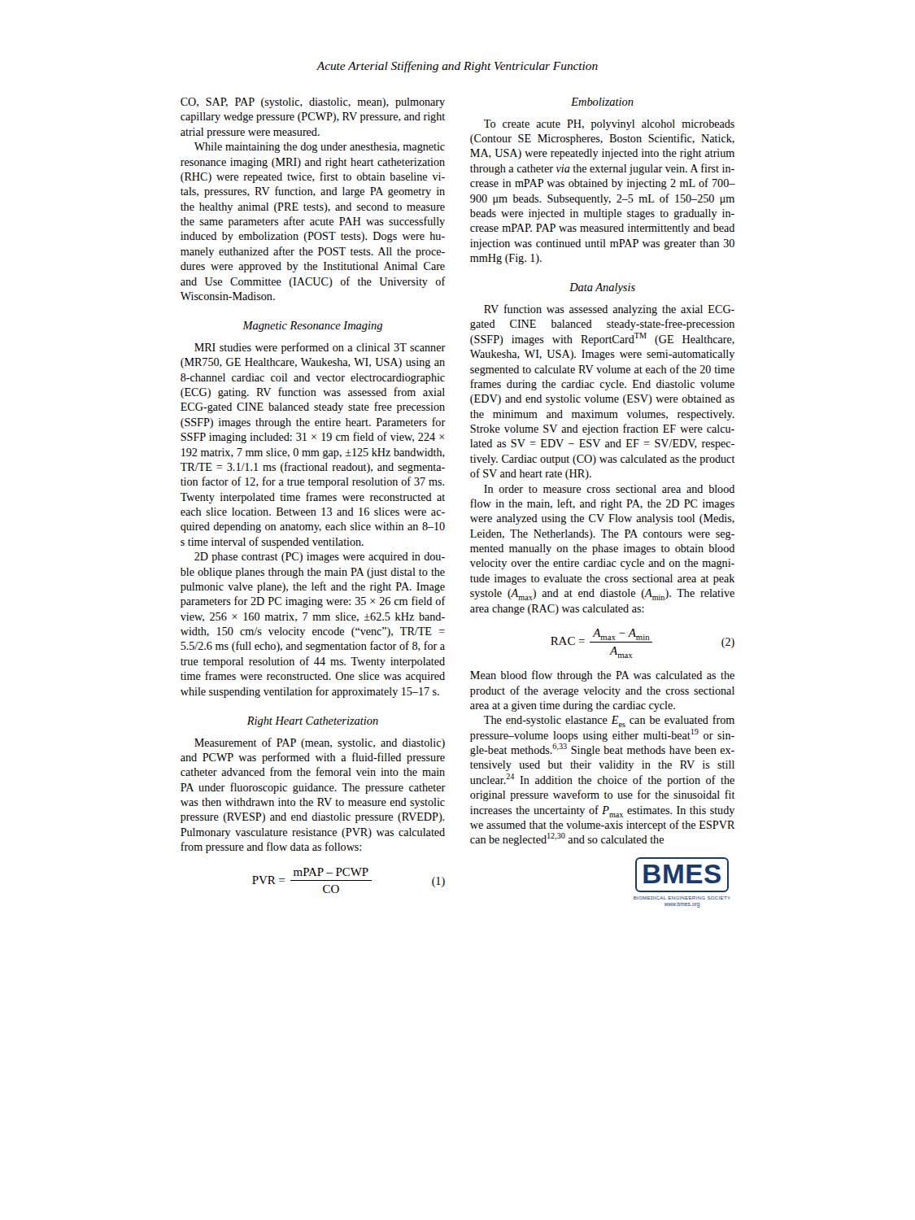Acute Arterial Stiffening and Right Ventricular Function
CO, SAP, PAP (systolic, diastolic, mean), pulmonary capillary wedge pressure (PCWP), RV pressure, and right atrial pressure were measured.
While maintaining the dog under anesthesia, magnetic resonance imaging (MRI) and right heart catheterization (RHC) were repeated twice, first to obtain baseline vitals, pressures, RV function, and large PA geometry in the healthy animal (PRE tests), and second to measure the same parameters after acute PAH was successfully induced by embolization (POST tests). Dogs were humanely euthanized after the POST tests. All the procedures were approved by the Institutional Animal Care and Use Committee (IACUC) of the University of Wisconsin-Madison.
Magnetic Resonance Imaging
MRI studies were performed on a clinical 3T scanner (MR750, GE Healthcare, Waukesha, WI, USA) using an 8-channel cardiac coil and vector electrocardiographic (ECG) gating. RV function was assessed from axial ECG-gated CINE balanced steady state free precession (SSFP) images through the entire heart. Parameters for SSFP imaging included: 31 × 19 cm field of view, 224 × 192 matrix, 7 mm slice, 0 mm gap, ±125 kHz bandwidth, TR/TE = 3.1/1.1 ms (fractional readout), and segmentation factor of 12, for a true temporal resolution of 37 ms. Twenty interpolated time frames were reconstructed at each slice location. Between 13 and 16 slices were acquired depending on anatomy, each slice within an 8–10 s time interval of suspended ventilation.
2D phase contrast (PC) images were acquired in double oblique planes through the main PA (just distal to the pulmonic valve plane), the left and the right PA. Image parameters for 2D PC imaging were: 35 × 26 cm field of view, 256 × 160 matrix, 7 mm slice, ±62.5 kHz bandwidth, 150 cm/s velocity encode (“venc”), TR/TE = 5.5/2.6 ms (full echo), and segmentation factor of 8, for a true temporal resolution of 44 ms. Twenty interpolated time frames were reconstructed. One slice was acquired while suspending ventilation for approximately 15–17 s.
Right Heart Catheterization
Measurement of PAP (mean, systolic, and diastolic) and PCWP was performed with a fluid-filled pressure catheter advanced from the femoral vein into the main PA under fluoroscopic guidance. The pressure catheter was then withdrawn into the RV to measure end systolic pressure (RVESP) and end diastolic pressure (RVEDP). Pulmonary vasculature resistance (PVR) was calculated from pressure and flow data as follows:
PVR = mPAP – PCWP CO (1)
Embolization
To create acute PH, polyvinyl alcohol microbeads (Contour SE Microspheres, Boston Scientific, Natick, MA, USA) were repeatedly injected into the right atrium through a catheter via the external jugular vein. A first increase in mPAP was obtained by injecting 2 mL of 700–900 μm beads. Subsequently, 2–5 mL of 150–250 μm beads were injected in multiple stages to gradually increase mPAP. PAP was measured intermittently and bead injection was continued until mPAP was greater than 30 mmHg (Fig. 1).
Data Analysis
RV function was assessed analyzing the axial ECG-gated CINE balanced steady-state-free-precession (SSFP) images with ReportCardTM (GE Healthcare, Waukesha, WI, USA). Images were semi-automatically segmented to calculate RV volume at each of the 20 time frames during the cardiac cycle. End diastolic volume (EDV) and end systolic volume (ESV) were obtained as the minimum and maximum volumes, respectively. Stroke volume SV and ejection fraction EF were calculated as SV = EDV − ESV and EF = SV/EDV, respectively. Cardiac output (CO) was calculated as the product of SV and heart rate (HR).
In order to measure cross sectional area and blood flow in the main, left, and right PA, the 2D PC images were analyzed using the CV Flow analysis tool (Medis, Leiden, The Netherlands). The PA contours were segmented manually on the phase images to obtain blood velocity over the entire cardiac cycle and on the magnitude images to evaluate the cross sectional area at peak systole (Amax) and at end diastole (Amin). The relative area change (RAC) was calculated as:
RAC = Amax − Amin Amax (2)
Mean blood flow through the PA was calculated as the product of the average velocity and the cross sectional area at a given time during the cardiac cycle.
The end-systolic elastance Ees can be evaluated from pressure–volume loops using either multi-beat19 or single-beat methods.6,33 Single beat methods have been extensively used but their validity in the RV is still unclear.24 In addition the choice of the portion of the original pressure waveform to use for the sinusoidal fit increases the uncertainty of Pmax estimates. In this study we assumed that the volume-axis intercept of the ESPVR can be neglected12,30 and so calculated the
BMES
BIOMEDICAL ENGINEERING SOCIETY
www.bmes.org